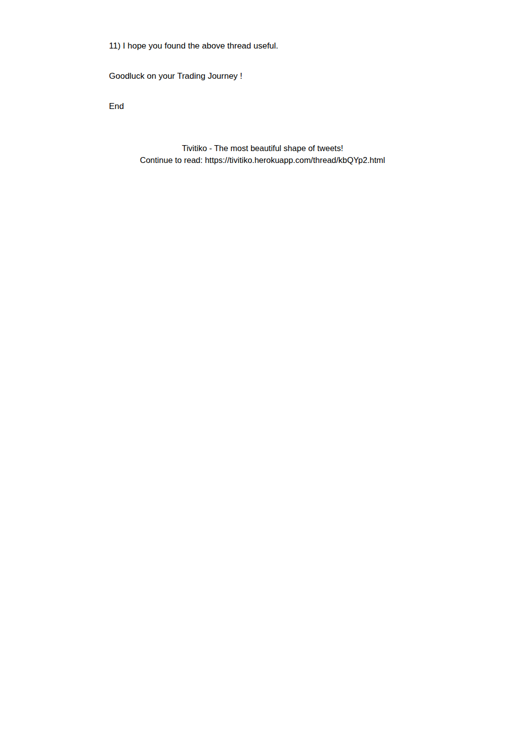11) I hope you found the above thread useful.
Goodluck on your Trading Journey !
End
Tivitiko - The most beautiful shape of tweets!
Continue to read: https://tivitiko.herokuapp.com/thread/kbQYp2.html